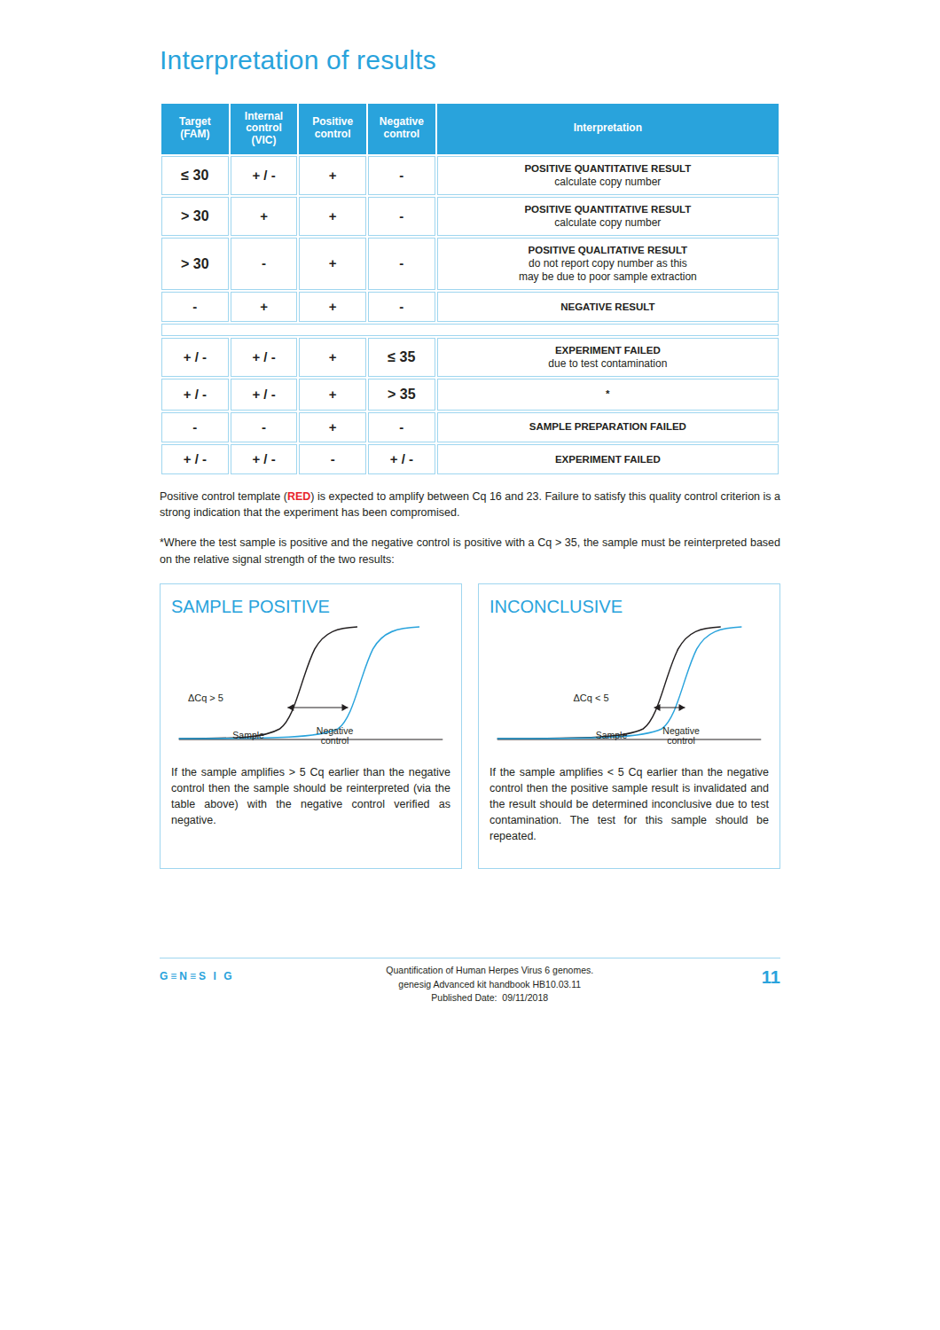Interpretation of results
| Target (FAM) | Internal control (VIC) | Positive control | Negative control | Interpretation |
| --- | --- | --- | --- | --- |
| ≤ 30 | + / - | + | - | POSITIVE QUANTITATIVE RESULT calculate copy number |
| > 30 | + | + | - | POSITIVE QUANTITATIVE RESULT calculate copy number |
| > 30 | - | + | - | POSITIVE QUALITATIVE RESULT do not report copy number as this may be due to poor sample extraction |
| - | + | + | - | NEGATIVE RESULT |
| + / - | + / - | + | ≤ 35 | EXPERIMENT FAILED due to test contamination |
| + / - | + / - | + | > 35 | * |
| - | - | + | - | SAMPLE PREPARATION FAILED |
| + / - | + / - | - | + / - | EXPERIMENT FAILED |
Positive control template (RED) is expected to amplify between Cq 16 and 23. Failure to satisfy this quality control criterion is a strong indication that the experiment has been compromised.
*Where the test sample is positive and the negative control is positive with a Cq > 35, the sample must be reinterpreted based on the relative signal strength of the two results:
SAMPLE POSITIVE
ΔCq > 5 Sample Negative
control
If the sample amplifies > 5 Cq earlier than the negative control then the sample should be reinterpreted (via the table above) with the negative control verified as negative.
INCONCLUSIVE
ΔCq < 5 Sample Negative
control
If the sample amplifies < 5 Cq earlier than the negative control then the positive sample result is invalidated and the result should be determined inconclusive due to test contamination. The test for this sample should be repeated.
G≡N≡S I G
Quantification of Human Herpes Virus 6 genomes.
genesig Advanced kit handbook HB10.03.11
Published Date: 09/11/2018
11